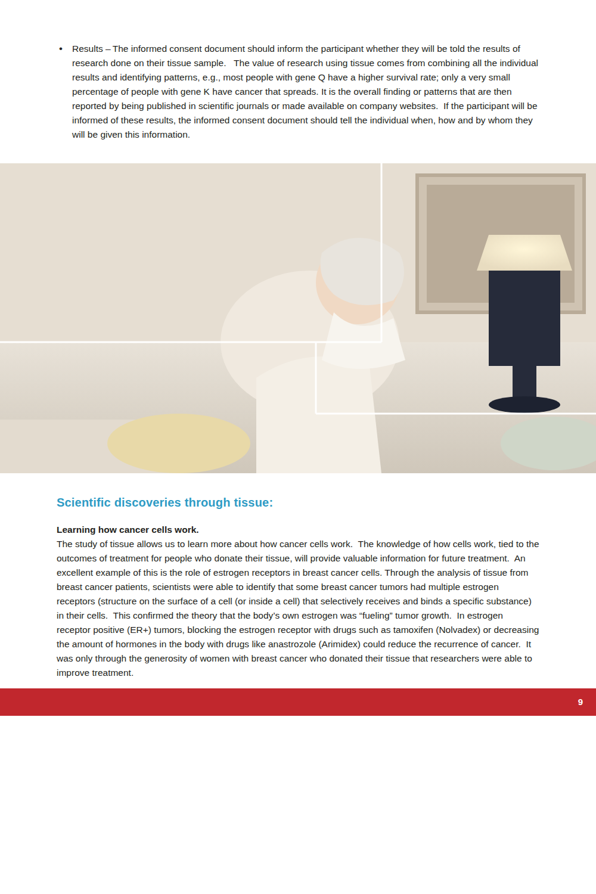Results – The informed consent document should inform the participant whether they will be told the results of research done on their tissue sample. The value of research using tissue comes from combining all the individual results and identifying patterns, e.g., most people with gene Q have a higher survival rate; only a very small percentage of people with gene K have cancer that spreads. It is the overall finding or patterns that are then reported by being published in scientific journals or made available on company websites. If the participant will be informed of these results, the informed consent document should tell the individual when, how and by whom they will be given this information.
Scientific discoveries through tissue:
Learning how cancer cells work.
The study of tissue allows us to learn more about how cancer cells work. The knowledge of how cells work, tied to the outcomes of treatment for people who donate their tissue, will provide valuable information for future treatment. An excellent example of this is the role of estrogen receptors in breast cancer cells. Through the analysis of tissue from breast cancer patients, scientists were able to identify that some breast cancer tumors had multiple estrogen receptors (structure on the surface of a cell (or inside a cell) that selectively receives and binds a specific substance) in their cells. This confirmed the theory that the body’s own estrogen was “fueling” tumor growth. In estrogen receptor positive (ER+) tumors, blocking the estrogen receptor with drugs such as tamoxifen (Nolvadex) or decreasing the amount of hormones in the body with drugs like anastrozole (Arimidex) could reduce the recurrence of cancer. It was only through the generosity of women with breast cancer who donated their tissue that researchers were able to improve treatment.
9